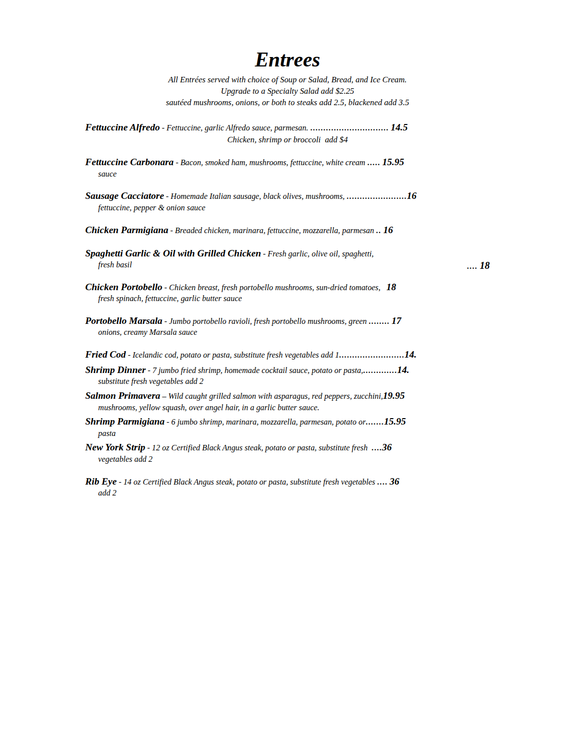Entrees
All Entrées served with choice of Soup or Salad, Bread, and Ice Cream.
Upgrade to a Specialty Salad add $2.25
sautéed mushrooms, onions, or both to steaks add 2.5, blackened add 3.5
Fettuccine Alfredo - Fettuccine, garlic Alfredo sauce, parmesan. .............................. 14.5 Chicken, shrimp or broccoli add $4
Fettuccine Carbonara - Bacon, smoked ham, mushrooms, fettuccine, white cream ..... 15.95 sauce
Sausage Cacciatore - Homemade Italian sausage, black olives, mushrooms, ....................... 16 fettuccine, pepper & onion sauce
Chicken Parmigiana - Breaded chicken, marinara, fettuccine, mozzarella, parmesan .. 16
Spaghetti Garlic & Oil with Grilled Chicken - Fresh garlic, olive oil, spaghetti, fresh basil .... 18
Chicken Portobello - Chicken breast, fresh portobello mushrooms, sun-dried tomatoes, 18 fresh spinach, fettuccine, garlic butter sauce
Portobello Marsala - Jumbo portobello ravioli, fresh portobello mushrooms, green ........ 17 onions, creamy Marsala sauce
Fried Cod - Icelandic cod, potato or pasta, substitute fresh vegetables add 1......................... 14.
Shrimp Dinner - 7 jumbo fried shrimp, homemade cocktail sauce, potato or pasta,............. 14. substitute fresh vegetables add 2
Salmon Primavera – Wild caught grilled salmon with asparagus, red peppers, zucchini, 19.95 mushrooms, yellow squash, over angel hair, in a garlic butter sauce.
Shrimp Parmigiana - 6 jumbo shrimp, marinara, mozzarella, parmesan, potato or....... 15.95 pasta
New York Strip - 12 oz Certified Black Angus steak, potato or pasta, substitute fresh .... 36 vegetables add 2
Rib Eye - 14 oz Certified Black Angus steak, potato or pasta, substitute fresh vegetables .... 36 add 2